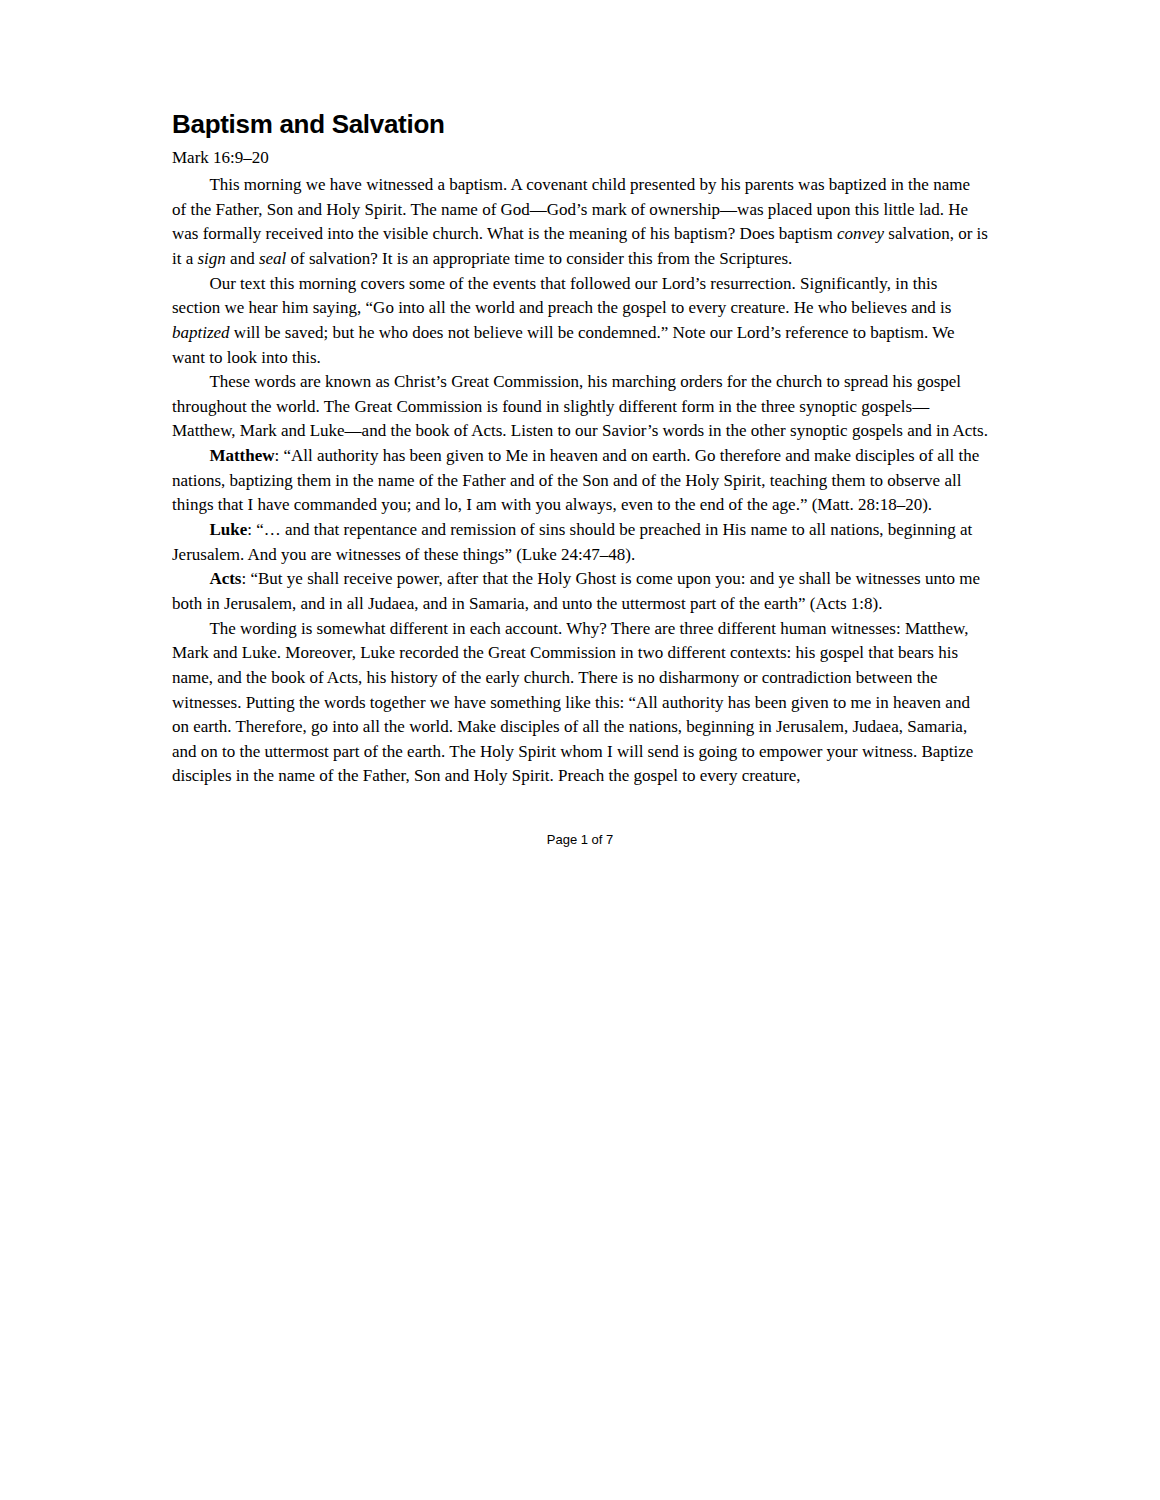Baptism and Salvation
Mark 16:9–20
This morning we have witnessed a baptism. A covenant child presented by his parents was baptized in the name of the Father, Son and Holy Spirit. The name of God—God’s mark of ownership—was placed upon this little lad. He was formally received into the visible church. What is the meaning of his baptism? Does baptism convey salvation, or is it a sign and seal of salvation? It is an appropriate time to consider this from the Scriptures.
Our text this morning covers some of the events that followed our Lord’s resurrection. Significantly, in this section we hear him saying, “Go into all the world and preach the gospel to every creature. He who believes and is baptized will be saved; but he who does not believe will be condemned.” Note our Lord’s reference to baptism. We want to look into this.
These words are known as Christ’s Great Commission, his marching orders for the church to spread his gospel throughout the world. The Great Commission is found in slightly different form in the three synoptic gospels—Matthew, Mark and Luke—and the book of Acts. Listen to our Savior’s words in the other synoptic gospels and in Acts.
Matthew: “All authority has been given to Me in heaven and on earth. Go therefore and make disciples of all the nations, baptizing them in the name of the Father and of the Son and of the Holy Spirit, teaching them to observe all things that I have commanded you; and lo, I am with you always, even to the end of the age.” (Matt. 28:18–20).
Luke: “… and that repentance and remission of sins should be preached in His name to all nations, beginning at Jerusalem. And you are witnesses of these things” (Luke 24:47–48).
Acts: “But ye shall receive power, after that the Holy Ghost is come upon you: and ye shall be witnesses unto me both in Jerusalem, and in all Judaea, and in Samaria, and unto the uttermost part of the earth” (Acts 1:8).
The wording is somewhat different in each account. Why? There are three different human witnesses: Matthew, Mark and Luke. Moreover, Luke recorded the Great Commission in two different contexts: his gospel that bears his name, and the book of Acts, his history of the early church. There is no disharmony or contradiction between the witnesses. Putting the words together we have something like this: “All authority has been given to me in heaven and on earth. Therefore, go into all the world. Make disciples of all the nations, beginning in Jerusalem, Judaea, Samaria, and on to the uttermost part of the earth. The Holy Spirit whom I will send is going to empower your witness. Baptize disciples in the name of the Father, Son and Holy Spirit. Preach the gospel to every creature,
Page 1 of 7